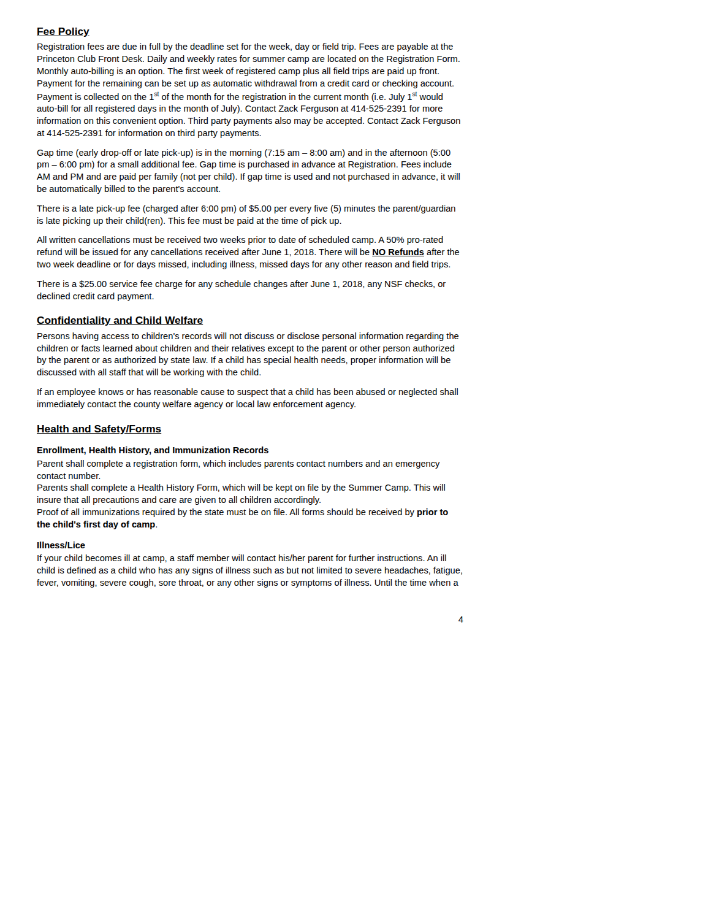Fee Policy
Registration fees are due in full by the deadline set for the week, day or field trip. Fees are payable at the Princeton Club Front Desk. Daily and weekly rates for summer camp are located on the Registration Form. Monthly auto-billing is an option. The first week of registered camp plus all field trips are paid up front. Payment for the remaining can be set up as automatic withdrawal from a credit card or checking account. Payment is collected on the 1st of the month for the registration in the current month (i.e. July 1st would auto-bill for all registered days in the month of July). Contact Zack Ferguson at 414-525-2391 for more information on this convenient option. Third party payments also may be accepted. Contact Zack Ferguson at 414-525-2391 for information on third party payments.
Gap time (early drop-off or late pick-up) is in the morning (7:15 am – 8:00 am) and in the afternoon (5:00 pm – 6:00 pm) for a small additional fee. Gap time is purchased in advance at Registration. Fees include AM and PM and are paid per family (not per child). If gap time is used and not purchased in advance, it will be automatically billed to the parent's account.
There is a late pick-up fee (charged after 6:00 pm) of $5.00 per every five (5) minutes the parent/guardian is late picking up their child(ren). This fee must be paid at the time of pick up.
All written cancellations must be received two weeks prior to date of scheduled camp. A 50% pro-rated refund will be issued for any cancellations received after June 1, 2018. There will be NO Refunds after the two week deadline or for days missed, including illness, missed days for any other reason and field trips.
There is a $25.00 service fee charge for any schedule changes after June 1, 2018, any NSF checks, or declined credit card payment.
Confidentiality and Child Welfare
Persons having access to children's records will not discuss or disclose personal information regarding the children or facts learned about children and their relatives except to the parent or other person authorized by the parent or as authorized by state law. If a child has special health needs, proper information will be discussed with all staff that will be working with the child.
If an employee knows or has reasonable cause to suspect that a child has been abused or neglected shall immediately contact the county welfare agency or local law enforcement agency.
Health and Safety/Forms
Enrollment, Health History, and Immunization Records
Parent shall complete a registration form, which includes parents contact numbers and an emergency contact number.
Parents shall complete a Health History Form, which will be kept on file by the Summer Camp. This will insure that all precautions and care are given to all children accordingly.
Proof of all immunizations required by the state must be on file. All forms should be received by prior to the child's first day of camp.
Illness/Lice
If your child becomes ill at camp, a staff member will contact his/her parent for further instructions. An ill child is defined as a child who has any signs of illness such as but not limited to severe headaches, fatigue, fever, vomiting, severe cough, sore throat, or any other signs or symptoms of illness. Until the time when a
4